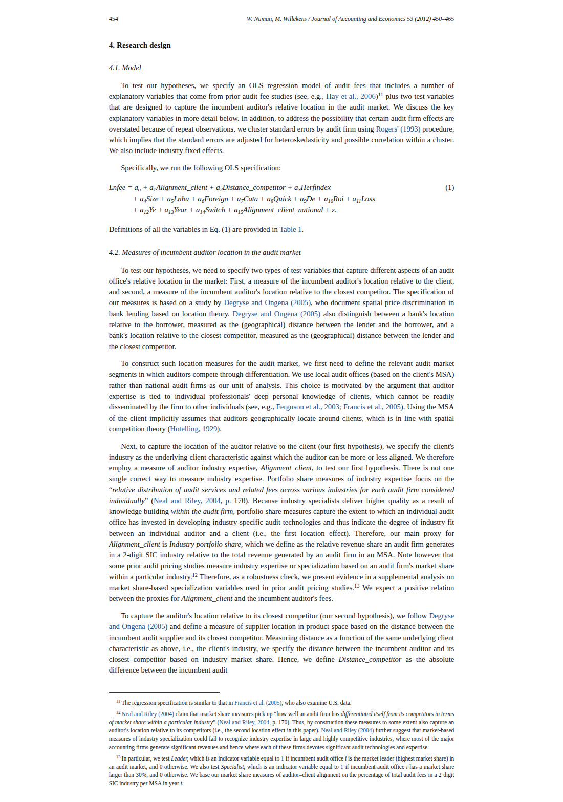454 W. Numan, M. Willekens / Journal of Accounting and Economics 53 (2012) 450–465
4. Research design
4.1. Model
To test our hypotheses, we specify an OLS regression model of audit fees that includes a number of explanatory variables that come from prior audit fee studies (see, e.g., Hay et al., 2006)11 plus two test variables that are designed to capture the incumbent auditor's relative location in the audit market. We discuss the key explanatory variables in more detail below. In addition, to address the possibility that certain audit firm effects are overstated because of repeat observations, we cluster standard errors by audit firm using Rogers' (1993) procedure, which implies that the standard errors are adjusted for heteroskedasticity and possible correlation within a cluster. We also include industry fixed effects.
Specifically, we run the following OLS specification:
Lnfee = ao + a1Alignment_client + a2Distance_competitor + a3Herfindex + a4Size + a5Lnbu + a6Foreign + a7Cata + a8Quick + a9De + a10Roi + a11Loss + a12Ye + a13Year + a14Switch + a15Alignment_client_national + ε.
(1)
Definitions of all the variables in Eq. (1) are provided in Table 1.
4.2. Measures of incumbent auditor location in the audit market
To test our hypotheses, we need to specify two types of test variables that capture different aspects of an audit office's relative location in the market: First, a measure of the incumbent auditor's location relative to the client, and second, a measure of the incumbent auditor's location relative to the closest competitor. The specification of our measures is based on a study by Degryse and Ongena (2005), who document spatial price discrimination in bank lending based on location theory. Degryse and Ongena (2005) also distinguish between a bank's location relative to the borrower, measured as the (geographical) distance between the lender and the borrower, and a bank's location relative to the closest competitor, measured as the (geographical) distance between the lender and the closest competitor.
To construct such location measures for the audit market, we first need to define the relevant audit market segments in which auditors compete through differentiation. We use local audit offices (based on the client's MSA) rather than national audit firms as our unit of analysis. This choice is motivated by the argument that auditor expertise is tied to individual professionals' deep personal knowledge of clients, which cannot be readily disseminated by the firm to other individuals (see, e.g., Ferguson et al., 2003; Francis et al., 2005). Using the MSA of the client implicitly assumes that auditors geographically locate around clients, which is in line with spatial competition theory (Hotelling, 1929).
Next, to capture the location of the auditor relative to the client (our first hypothesis), we specify the client's industry as the underlying client characteristic against which the auditor can be more or less aligned. We therefore employ a measure of auditor industry expertise, Alignment_client, to test our first hypothesis. There is not one single correct way to measure industry expertise. Portfolio share measures of industry expertise focus on the “relative distribution of audit services and related fees across various industries for each audit firm considered individually” (Neal and Riley, 2004, p. 170). Because industry specialists deliver higher quality as a result of knowledge building within the audit firm, portfolio share measures capture the extent to which an individual audit office has invested in developing industry-specific audit technologies and thus indicate the degree of industry fit between an individual auditor and a client (i.e., the first location effect). Therefore, our main proxy for Alignment_client is Industry portfolio share, which we define as the relative revenue share an audit firm generates in a 2-digit SIC industry relative to the total revenue generated by an audit firm in an MSA. Note however that some prior audit pricing studies measure industry expertise or specialization based on an audit firm's market share within a particular industry.12 Therefore, as a robustness check, we present evidence in a supplemental analysis on market share-based specialization variables used in prior audit pricing studies.13 We expect a positive relation between the proxies for Alignment_client and the incumbent auditor's fees.
To capture the auditor's location relative to its closest competitor (our second hypothesis), we follow Degryse and Ongena (2005) and define a measure of supplier location in product space based on the distance between the incumbent audit supplier and its closest competitor. Measuring distance as a function of the same underlying client characteristic as above, i.e., the client's industry, we specify the distance between the incumbent auditor and its closest competitor based on industry market share. Hence, we define Distance_competitor as the absolute difference between the incumbent audit
11 The regression specification is similar to that in Francis et al. (2005), who also examine U.S. data.
12 Neal and Riley (2004) claim that market share measures pick up “how well an audit firm has differentiated itself from its competitors in terms of market share within a particular industry” (Neal and Riley, 2004, p. 170). Thus, by construction these measures to some extent also capture an auditor's location relative to its competitors (i.e., the second location effect in this paper). Neal and Riley (2004) further suggest that market-based measures of industry specialization could fail to recognize industry expertise in large and highly competitive industries, where most of the major accounting firms generate significant revenues and hence where each of these firms devotes significant audit technologies and expertise.
13 In particular, we test Leader, which is an indicator variable equal to 1 if incumbent audit office i is the market leader (highest market share) in an audit market, and 0 otherwise. We also test Specialist, which is an indicator variable equal to 1 if incumbent audit office i has a market share larger than 30%, and 0 otherwise. We base our market share measures of auditor–client alignment on the percentage of total audit fees in a 2-digit SIC industry per MSA in year t.